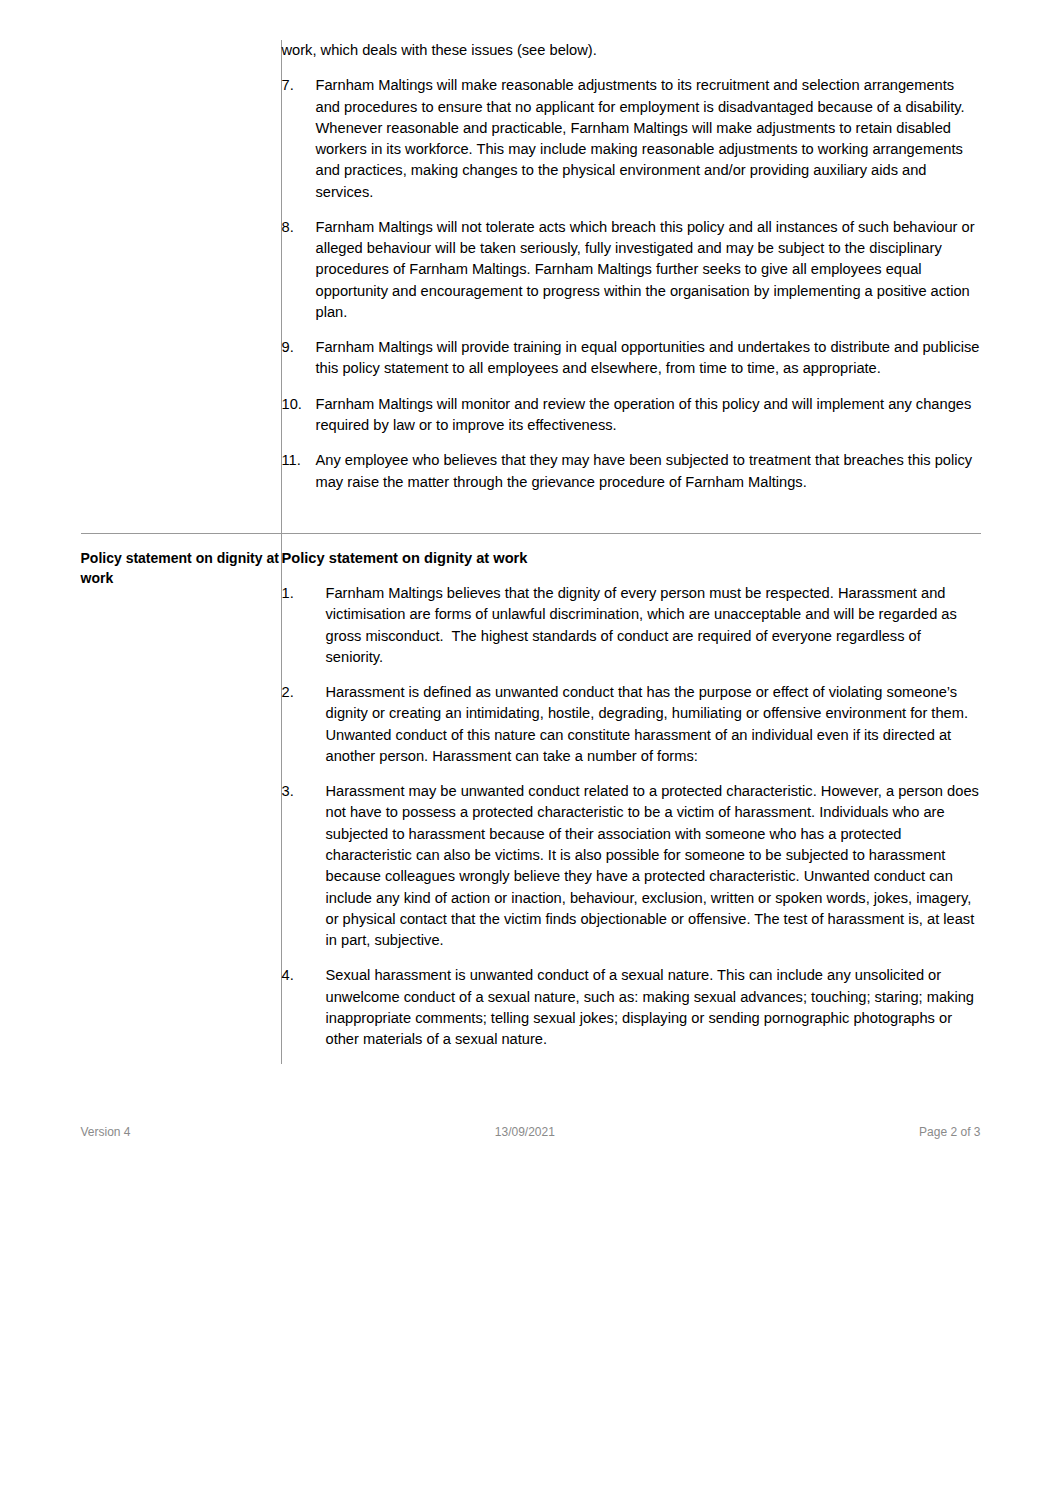| | work, which deals with these issues (see below). 7. Farnham Maltings will make reasonable adjustments to its recruitment and selection arrangements and procedures to ensure that no applicant for employment is disadvantaged because of a disability. Whenever reasonable and practicable, Farnham Maltings will make adjustments to retain disabled workers in its workforce. This may include making reasonable adjustments to working arrangements and practices, making changes to the physical environment and/or providing auxiliary aids and services. 8. Farnham Maltings will not tolerate acts which breach this policy and all instances of such behaviour or alleged behaviour will be taken seriously, fully investigated and may be subject to the disciplinary procedures of Farnham Maltings. Farnham Maltings further seeks to give all employees equal opportunity and encouragement to progress within the organisation by implementing a positive action plan. 9. Farnham Maltings will provide training in equal opportunities and undertakes to distribute and publicise this policy statement to all employees and elsewhere, from time to time, as appropriate. 10. Farnham Maltings will monitor and review the operation of this policy and will implement any changes required by law or to improve its effectiveness. 11. Any employee who believes that they may have been subjected to treatment that breaches this policy may raise the matter through the grievance procedure of Farnham Maltings. |
| Policy statement on dignity at work | Policy statement on dignity at work 1. Farnham Maltings believes that the dignity of every person must be respected. Harassment and victimisation are forms of unlawful discrimination, which are unacceptable and will be regarded as gross misconduct. The highest standards of conduct are required of everyone regardless of seniority. 2. Harassment is defined as unwanted conduct that has the purpose or effect of violating someone’s dignity or creating an intimidating, hostile, degrading, humiliating or offensive environment for them. Unwanted conduct of this nature can constitute harassment of an individual even if its directed at another person. Harassment can take a number of forms: 3. Harassment may be unwanted conduct related to a protected characteristic. However, a person does not have to possess a protected characteristic to be a victim of harassment. Individuals who are subjected to harassment because of their association with someone who has a protected characteristic can also be victims. It is also possible for someone to be subjected to harassment because colleagues wrongly believe they have a protected characteristic. Unwanted conduct can include any kind of action or inaction, behaviour, exclusion, written or spoken words, jokes, imagery, or physical contact that the victim finds objectionable or offensive. The test of harassment is, at least in part, subjective. 4. Sexual harassment is unwanted conduct of a sexual nature. This can include any unsolicited or unwelcome conduct of a sexual nature, such as: making sexual advances; touching; staring; making inappropriate comments; telling sexual jokes; displaying or sending pornographic photographs or other materials of a sexual nature. |
Version 4 13/09/2021 Page 2 of 3